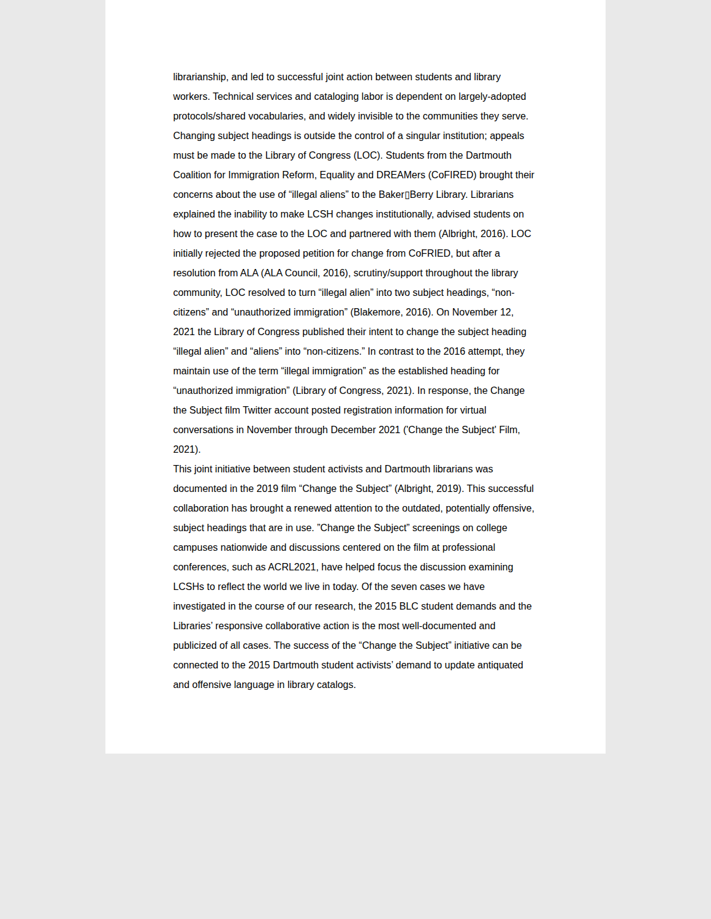librarianship, and led to successful joint action between students and library workers. Technical services and cataloging labor is dependent on largely-adopted protocols/shared vocabularies, and widely invisible to the communities they serve. Changing subject headings is outside the control of a singular institution; appeals must be made to the Library of Congress (LOC). Students from the Dartmouth Coalition for Immigration Reform, Equality and DREAMers (CoFIRED) brought their concerns about the use of “illegal aliens” to the Baker▯Berry Library. Librarians explained the inability to make LCSH changes institutionally, advised students on how to present the case to the LOC and partnered with them (Albright, 2016). LOC initially rejected the proposed petition for change from CoFRIED, but after a resolution from ALA (ALA Council, 2016), scrutiny/support throughout the library community, LOC resolved to turn “illegal alien” into two subject headings, “non-citizens” and “unauthorized immigration” (Blakemore, 2016). On November 12, 2021 the Library of Congress published their intent to change the subject heading “illegal alien” and “aliens” into “non-citizens.” In contrast to the 2016 attempt, they maintain use of the term “illegal immigration” as the established heading for “unauthorized immigration” (Library of Congress, 2021). In response, the Change the Subject film Twitter account posted registration information for virtual conversations in November through December 2021 ('Change the Subject' Film, 2021).
This joint initiative between student activists and Dartmouth librarians was documented in the 2019 film “Change the Subject” (Albright, 2019). This successful collaboration has brought a renewed attention to the outdated, potentially offensive, subject headings that are in use. ”Change the Subject” screenings on college campuses nationwide and discussions centered on the film at professional conferences, such as ACRL2021, have helped focus the discussion examining LCSHs to reflect the world we live in today. Of the seven cases we have investigated in the course of our research, the 2015 BLC student demands and the Libraries’ responsive collaborative action is the most well-documented and publicized of all cases. The success of the “Change the Subject” initiative can be connected to the 2015 Dartmouth student activists’ demand to update antiquated and offensive language in library catalogs.